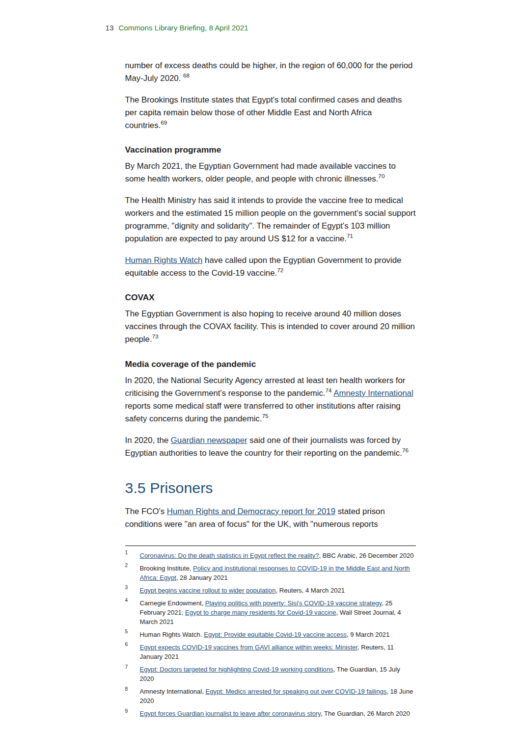13 Commons Library Briefing, 8 April 2021
number of excess deaths could be higher, in the region of 60,000 for the period May-July 2020. 68
The Brookings Institute states that Egypt's total confirmed cases and deaths per capita remain below those of other Middle East and North Africa countries.69
Vaccination programme
By March 2021, the Egyptian Government had made available vaccines to some health workers, older people, and people with chronic illnesses.70
The Health Ministry has said it intends to provide the vaccine free to medical workers and the estimated 15 million people on the government's social support programme, "dignity and solidarity". The remainder of Egypt's 103 million population are expected to pay around US $12 for a vaccine.71
Human Rights Watch have called upon the Egyptian Government to provide equitable access to the Covid-19 vaccine.72
COVAX
The Egyptian Government is also hoping to receive around 40 million doses vaccines through the COVAX facility. This is intended to cover around 20 million people.73
Media coverage of the pandemic
In 2020, the National Security Agency arrested at least ten health workers for criticising the Government's response to the pandemic.74 Amnesty International reports some medical staff were transferred to other institutions after raising safety concerns during the pandemic.75
In 2020, the Guardian newspaper said one of their journalists was forced by Egyptian authorities to leave the country for their reporting on the pandemic.76
3.5 Prisoners
The FCO's Human Rights and Democracy report for 2019 stated prison conditions were "an area of focus" for the UK, with "numerous reports
Coronavirus: Do the death statistics in Egypt reflect the reality?, BBC Arabic, 26 December 2020
Brooking Institute, Policy and institutional responses to COVID-19 in the Middle East and North Africa: Egypt, 28 January 2021
Egypt begins vaccine rollout to wider population, Reuters, 4 March 2021
Carnegie Endowment, Playing politics with poverty: Sisi's COVID-19 vaccine strategy, 25 February 2021; Egypt to charge many residents for Covid-19 vaccine, Wall Street Journal, 4 March 2021
Human Rights Watch. Egypt: Provide equitable Covid-19 vaccine access, 9 March 2021
Egypt expects COVID-19 vaccines from GAVI alliance within weeks: Minister, Reuters, 11 January 2021
Egypt: Doctors targeted for highlighting Covid-19 working conditions, The Guardian, 15 July 2020
Amnesty International, Egypt: Medics arrested for speaking out over COVID-19 failings, 18 June 2020
Egypt forces Guardian journalist to leave after coronavirus story, The Guardian, 26 March 2020